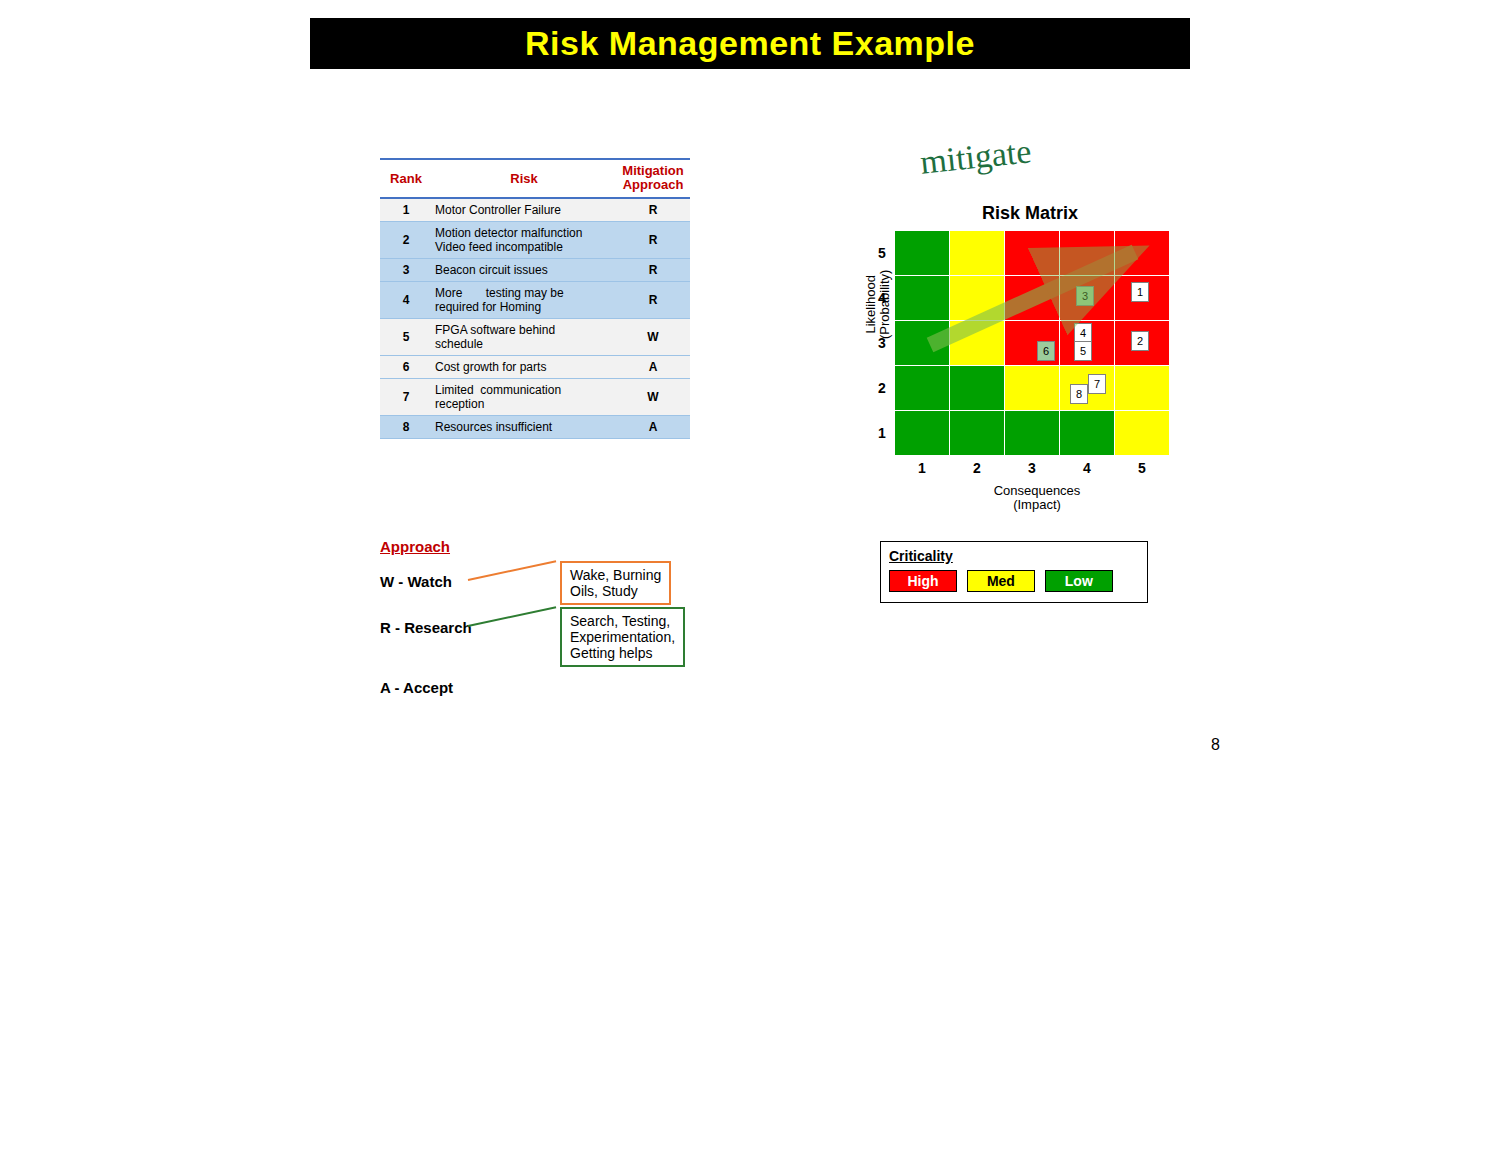Risk Management Example
| Rank | Risk | Mitigation Approach |
| --- | --- | --- |
| 1 | Motor Controller Failure | R |
| 2 | Motion detector malfunction Video feed incompatible | R |
| 3 | Beacon circuit issues | R |
| 4 | More testing may be required for Homing | R |
| 5 | FPGA software behind schedule | W |
| 6 | Cost growth for parts | A |
| 7 | Limited communication reception | W |
| 8 | Resources insufficient | A |
Approach
W - Watch Wake, Burning
Oils, Study
R - Research Search, Testing,
Experimentation,
Getting helps
A - Accept
mitigate
Risk Matrix
Likelihood
(Probability)
| 5 | | | | | |
| 4 | | | | 3 | 1 |
| 3 | | | 6 | 4 5 | 2 |
| 2 | | | | 8 7 | |
| 1 | | | | | |
| | 1 | 2 | 3 | 4 | 5 |
Consequences
(Impact)
Criticality
High Med Low
8